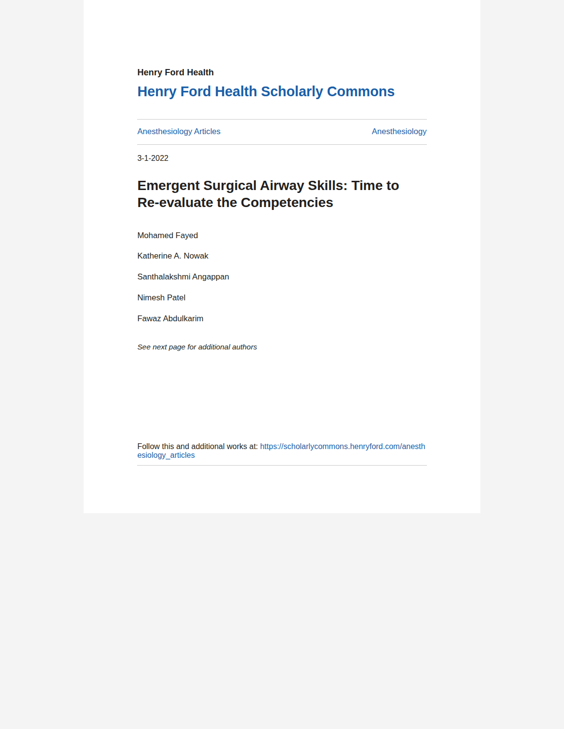Henry Ford Health
Henry Ford Health Scholarly Commons
Anesthesiology Articles Anesthesiology
3-1-2022
Emergent Surgical Airway Skills: Time to Re-evaluate the Competencies
Mohamed Fayed
Katherine A. Nowak
Santhalakshmi Angappan
Nimesh Patel
Fawaz Abdulkarim
See next page for additional authors
Follow this and additional works at: https://scholarlycommons.henryford.com/anesthesiology_articles